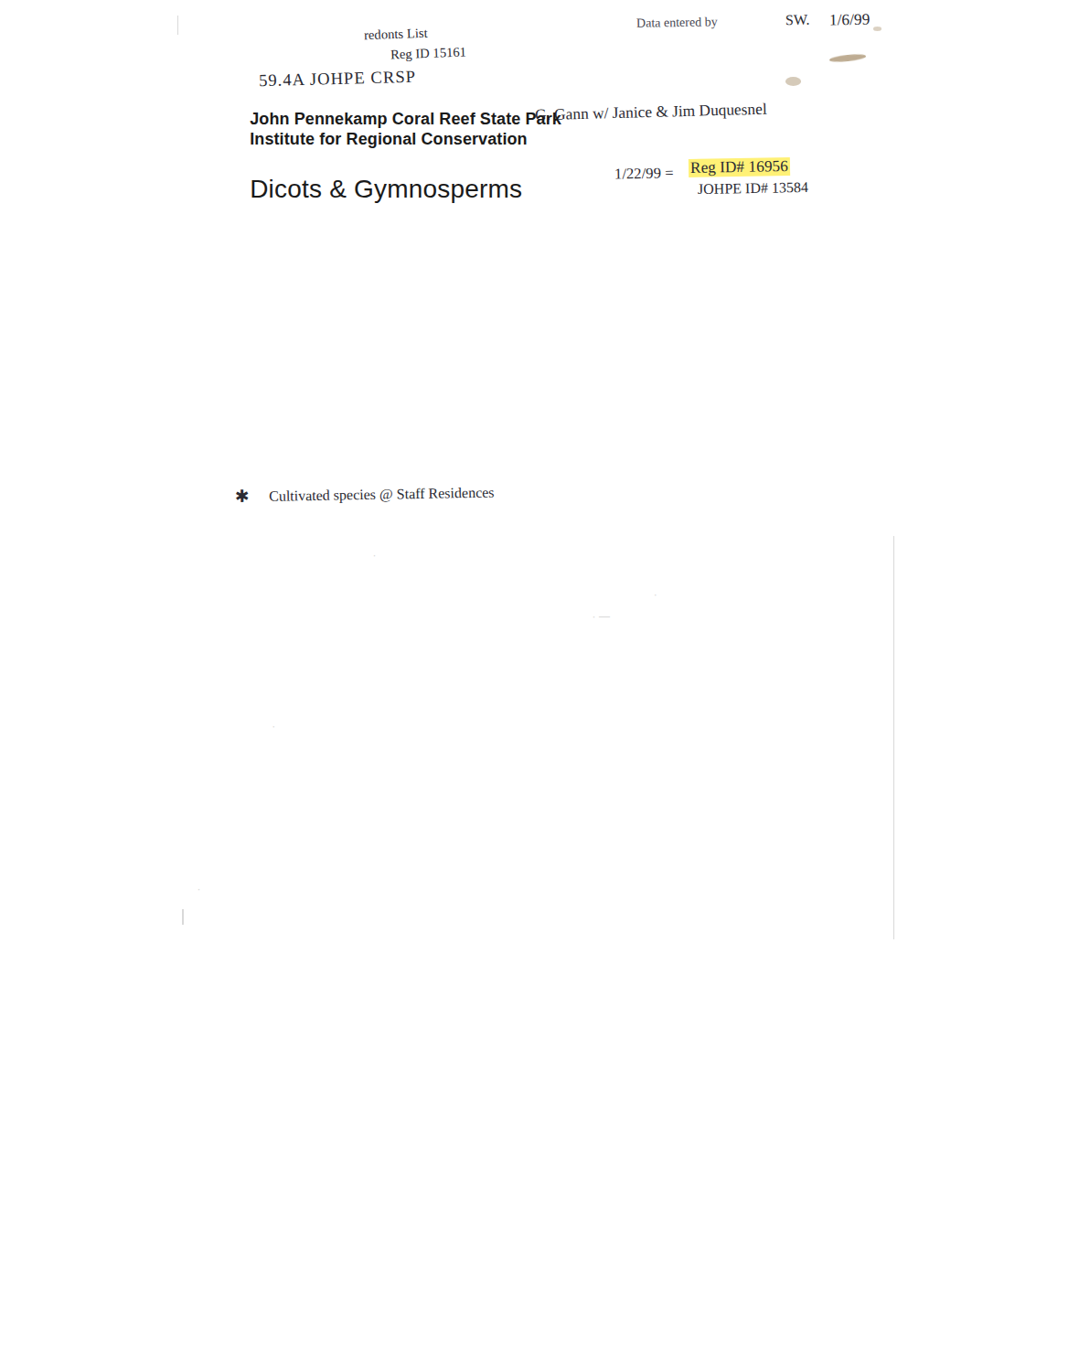redonts List
Reg ID 15161
59.4A JOHPE CRSP
Data entered by
SW.
1/6/99
G. Gann w/ Janice & Jim Duquesnel
1/22/99 =
Reg ID# 16956
JOHPE ID# 13584
John Pennekamp Coral Reef State Park
Institute for Regional Conservation
Dicots & Gymnosperms
✱Cultivated species @ Staff Residences
· · · — · ·